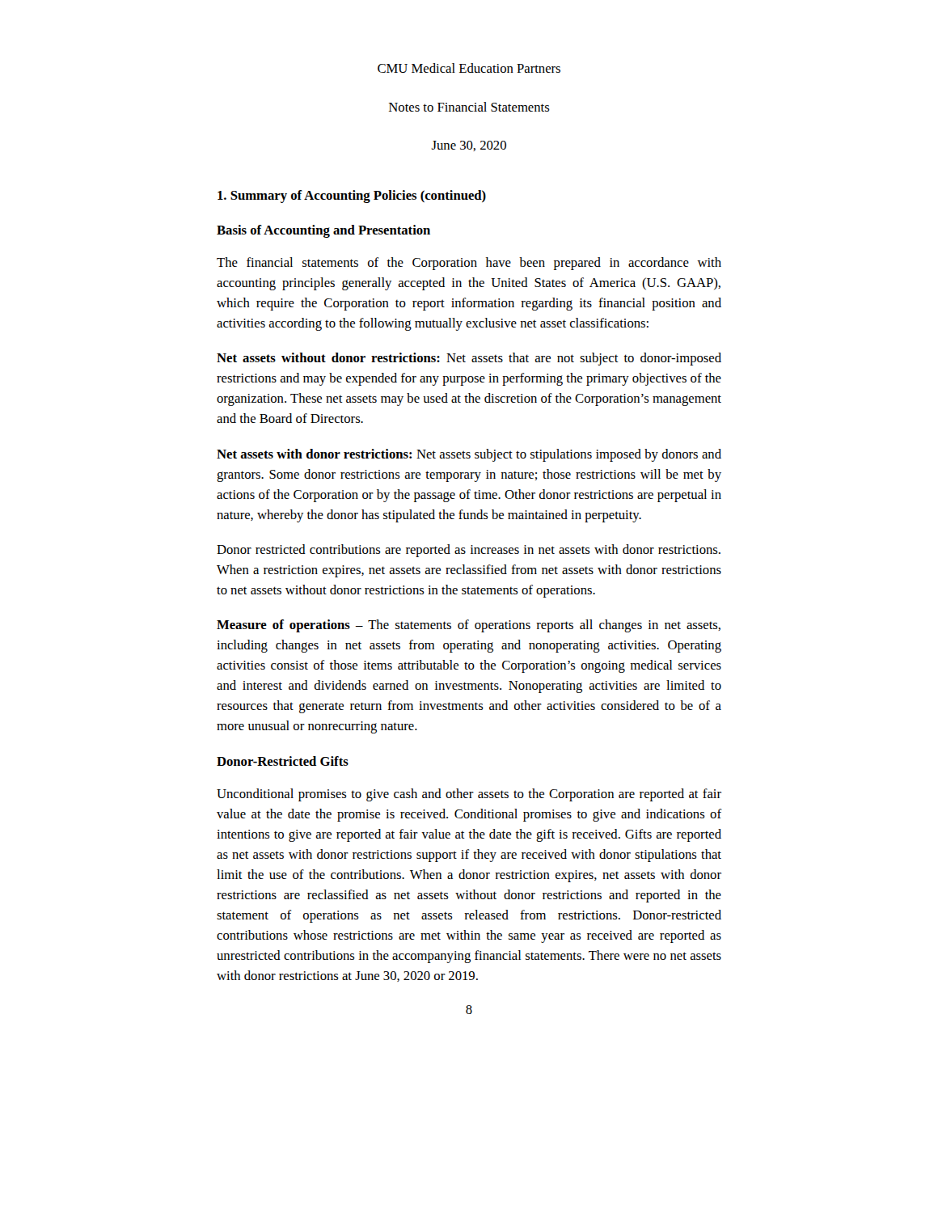CMU Medical Education Partners
Notes to Financial Statements
June 30, 2020
1. Summary of Accounting Policies (continued)
Basis of Accounting and Presentation
The financial statements of the Corporation have been prepared in accordance with accounting principles generally accepted in the United States of America (U.S. GAAP), which require the Corporation to report information regarding its financial position and activities according to the following mutually exclusive net asset classifications:
Net assets without donor restrictions: Net assets that are not subject to donor-imposed restrictions and may be expended for any purpose in performing the primary objectives of the organization. These net assets may be used at the discretion of the Corporation’s management and the Board of Directors.
Net assets with donor restrictions: Net assets subject to stipulations imposed by donors and grantors. Some donor restrictions are temporary in nature; those restrictions will be met by actions of the Corporation or by the passage of time. Other donor restrictions are perpetual in nature, whereby the donor has stipulated the funds be maintained in perpetuity.
Donor restricted contributions are reported as increases in net assets with donor restrictions. When a restriction expires, net assets are reclassified from net assets with donor restrictions to net assets without donor restrictions in the statements of operations.
Measure of operations – The statements of operations reports all changes in net assets, including changes in net assets from operating and nonoperating activities. Operating activities consist of those items attributable to the Corporation’s ongoing medical services and interest and dividends earned on investments. Nonoperating activities are limited to resources that generate return from investments and other activities considered to be of a more unusual or nonrecurring nature.
Donor-Restricted Gifts
Unconditional promises to give cash and other assets to the Corporation are reported at fair value at the date the promise is received. Conditional promises to give and indications of intentions to give are reported at fair value at the date the gift is received. Gifts are reported as net assets with donor restrictions support if they are received with donor stipulations that limit the use of the contributions. When a donor restriction expires, net assets with donor restrictions are reclassified as net assets without donor restrictions and reported in the statement of operations as net assets released from restrictions. Donor-restricted contributions whose restrictions are met within the same year as received are reported as unrestricted contributions in the accompanying financial statements. There were no net assets with donor restrictions at June 30, 2020 or 2019.
8